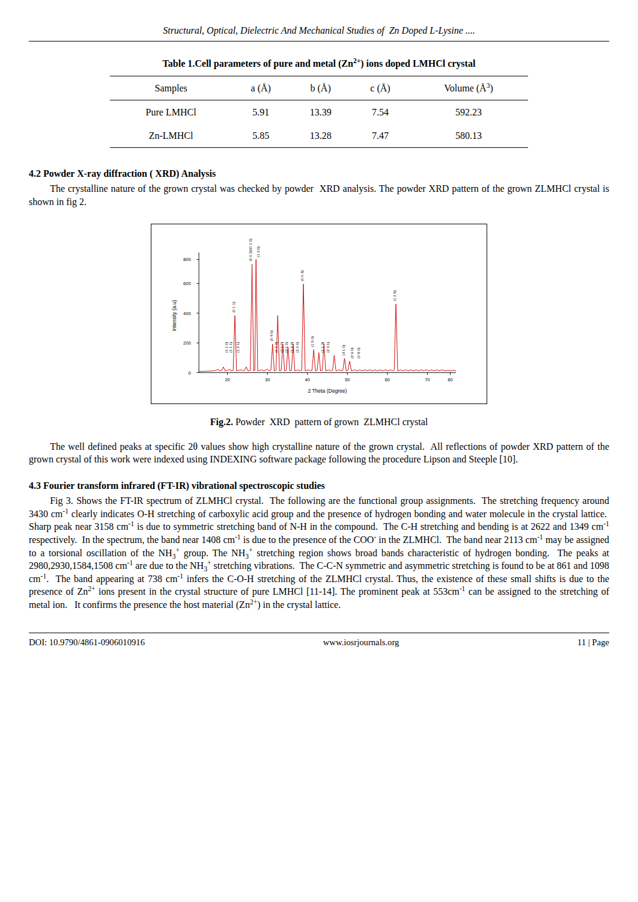Structural, Optical, Dielectric And Mechanical Studies of Zn Doped L-Lysine ....
Table 1.Cell parameters of pure and metal (Zn 2+ ) ions doped LMHCl crystal
| Samples | a (Å) | b (Å) | c (Å) | Volume (Å 3 ) |
| --- | --- | --- | --- | --- |
| Pure LMHCl | 5.91 | 13.39 | 7.54 | 592.23 |
| Zn-LMHCl | 5.85 | 13.28 | 7.47 | 580.13 |
4.2 Powder X-ray diffraction ( XRD) Analysis
The crystalline nature of the grown crystal was checked by powder XRD analysis. The powder XRD pattern of the grown ZLMHCl crystal is shown in fig 2.
0 200 400 600 800 20 30 40 50 60 70 80 Intensity (a.u) 2 Theta (Degree) (0 1 1) (1 1 0) (1 1 1) (1 2 1) (0 0 2)/(0 1 2) (1 3 0) (0 4 0) (0 2 2) (2 0 0) (2 1 0) (1 2 2) (2 2 0) (0 0 3) (1 5 0) (1 1 3) (2 4 1) (3 1 0) (2 6 0) (0 8 0) (1 2 5)
Fig.2. Powder XRD pattern of grown ZLMHCl crystal
The well defined peaks at specific 2θ values show high crystalline nature of the grown crystal. All reflections of powder XRD pattern of the grown crystal of this work were indexed using INDEXING software package following the procedure Lipson and Steeple [10].
4.3 Fourier transform infrared (FT-IR) vibrational spectroscopic studies
Fig 3. Shows the FT-IR spectrum of ZLMHCl crystal. The following are the functional group assignments. The stretching frequency around 3430 cm-1 clearly indicates O-H stretching of carboxylic acid group and the presence of hydrogen bonding and water molecule in the crystal lattice. Sharp peak near 3158 cm-1 is due to symmetric stretching band of N-H in the compound. The C-H stretching and bending is at 2622 and 1349 cm-1 respectively. In the spectrum, the band near 1408 cm-1 is due to the presence of the COO- in the ZLMHCl. The band near 2113 cm-1 may be assigned to a torsional oscillation of the NH3+ group. The NH3+ stretching region shows broad bands characteristic of hydrogen bonding. The peaks at 2980,2930,1584,1508 cm-1 are due to the NH3+ stretching vibrations. The C-C-N symmetric and asymmetric stretching is found to be at 861 and 1098 cm-1. The band appearing at 738 cm-1 infers the C-O-H stretching of the ZLMHCl crystal. Thus, the existence of these small shifts is due to the presence of Zn2+ ions present in the crystal structure of pure LMHCl [11-14]. The prominent peak at 553cm-1 can be assigned to the stretching of metal ion. It confirms the presence the host material (Zn2+) in the crystal lattice.
DOI: 10.9790/4861-0906010916 www.iosrjournals.org 11 | Page